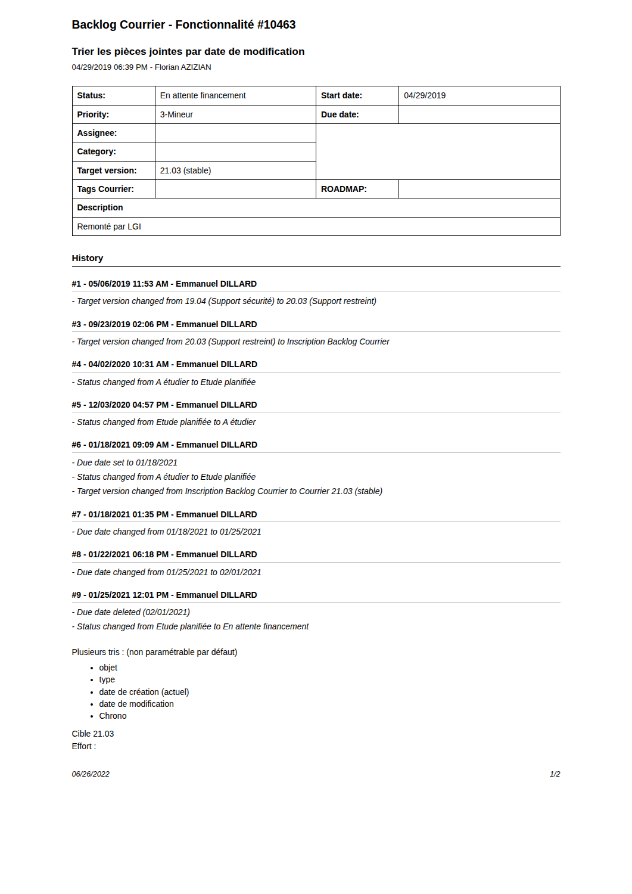Backlog Courrier - Fonctionnalité #10463
Trier les pièces jointes par date de modification
04/29/2019 06:39 PM - Florian AZIZIAN
| Status: | En attente financement | Start date: | 04/29/2019 |
| Priority: | 3-Mineur | Due date: | |
| Assignee: | | |
| Category: | |
| Target version: | 21.03 (stable) |
| Tags Courrier: | | ROADMAP: | |
| Description |
| Remonté par LGI |
History
#1 - 05/06/2019 11:53 AM - Emmanuel DILLARD
- Target version changed from 19.04 (Support sécurité) to 20.03 (Support restreint)
#3 - 09/23/2019 02:06 PM - Emmanuel DILLARD
- Target version changed from 20.03 (Support restreint) to Inscription Backlog Courrier
#4 - 04/02/2020 10:31 AM - Emmanuel DILLARD
- Status changed from A étudier to Etude planifiée
#5 - 12/03/2020 04:57 PM - Emmanuel DILLARD
- Status changed from Etude planifiée to A étudier
#6 - 01/18/2021 09:09 AM - Emmanuel DILLARD
- Due date set to 01/18/2021
- Status changed from A étudier to Etude planifiée
- Target version changed from Inscription Backlog Courrier to Courrier 21.03 (stable)
#7 - 01/18/2021 01:35 PM - Emmanuel DILLARD
- Due date changed from 01/18/2021 to 01/25/2021
#8 - 01/22/2021 06:18 PM - Emmanuel DILLARD
- Due date changed from 01/25/2021 to 02/01/2021
#9 - 01/25/2021 12:01 PM - Emmanuel DILLARD
- Due date deleted (02/01/2021)
- Status changed from Etude planifiée to En attente financement
Plusieurs tris : (non paramétrable par défaut)
objet
type
date de création (actuel)
date de modification
Chrono
Cible 21.03
Effort :
06/26/2022 1/2